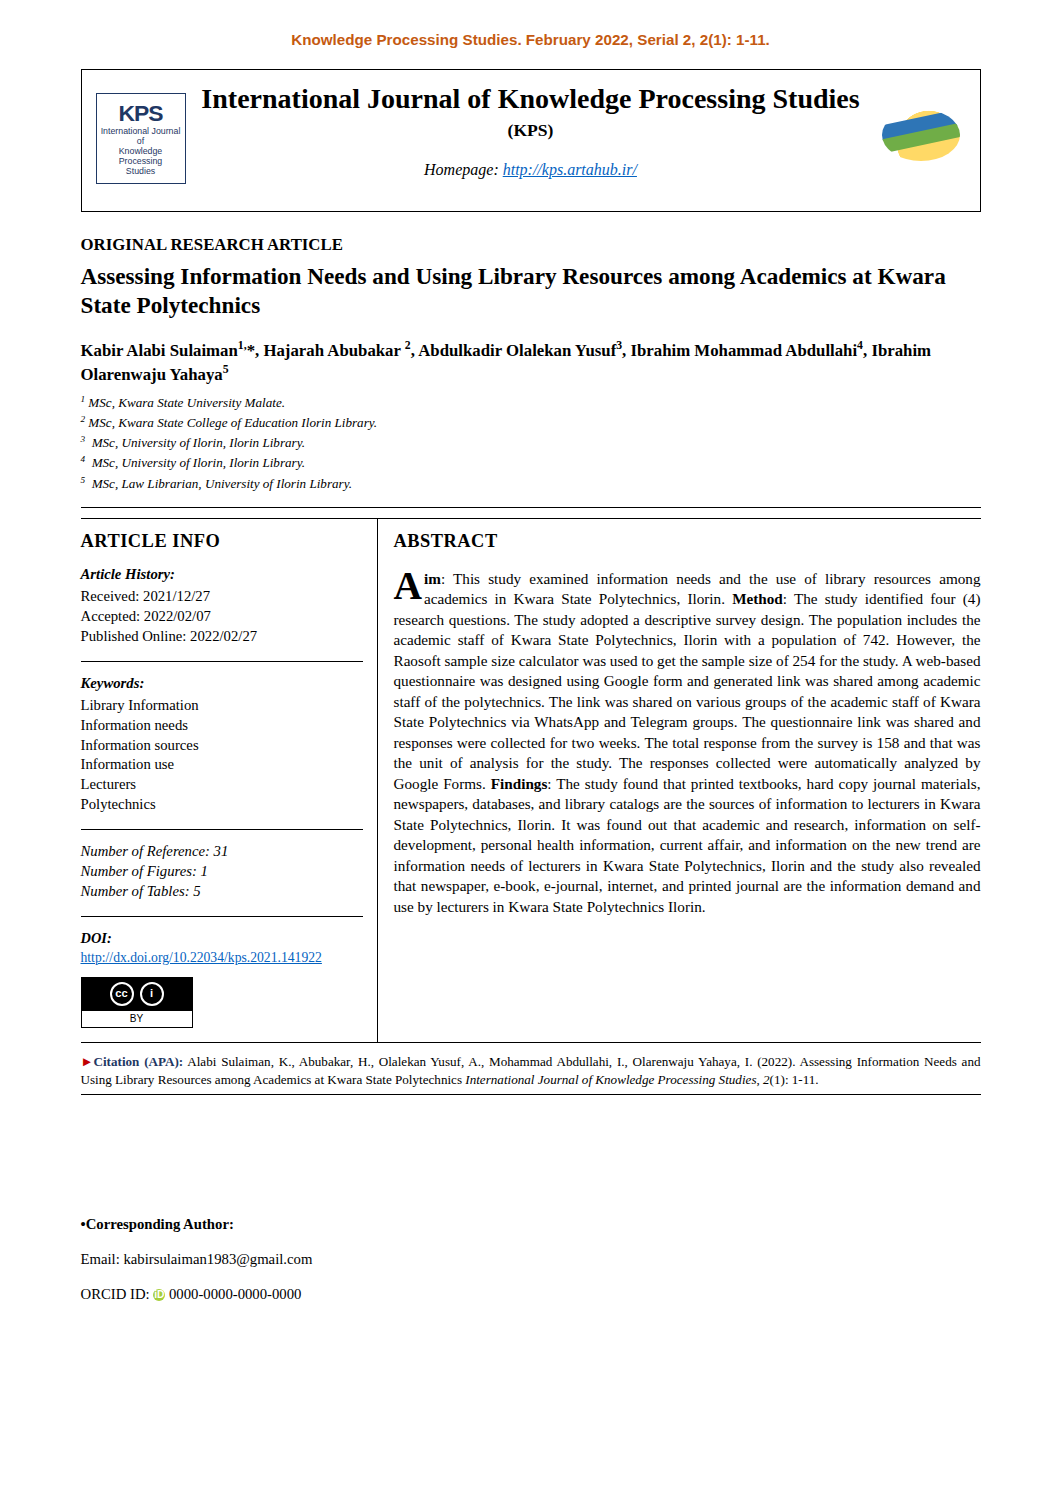Knowledge Processing Studies. February 2022, Serial 2, 2(1): 1-11.
KPS International Journal of
Knowledge Processing
Studies
International Journal of Knowledge Processing Studies
(KPS)
Homepage: http://kps.artahub.ir/
ORIGINAL RESEARCH ARTICLE
Assessing Information Needs and Using Library Resources among Academics at Kwara State Polytechnics
Kabir Alabi Sulaiman1,*, Hajarah Abubakar 2, Abdulkadir Olalekan Yusuf3, Ibrahim Mohammad Abdullahi4, Ibrahim Olarenwaju Yahaya5
1 MSc, Kwara State University Malate.
2 MSc, Kwara State College of Education Ilorin Library.
3 MSc, University of Ilorin, Ilorin Library.
4 MSc, University of Ilorin, Ilorin Library.
5 MSc, Law Librarian, University of Ilorin Library.
ARTICLE INFO
Article History:
Received: 2021/12/27
Accepted: 2022/02/07
Published Online: 2022/02/27
Keywords:
Library Information
Information needs
Information sources
Information use
Lecturers
Polytechnics
Number of Reference: 31
Number of Figures: 1
Number of Tables: 5
DOI: http://dx.doi.org/10.22034/kps.2021.141922
cc i
BY
ABSTRACT
Aim: This study examined information needs and the use of library resources among academics in Kwara State Polytechnics, Ilorin. Method: The study identified four (4) research questions. The study adopted a descriptive survey design. The population includes the academic staff of Kwara State Polytechnics, Ilorin with a population of 742. However, the Raosoft sample size calculator was used to get the sample size of 254 for the study. A web-based questionnaire was designed using Google form and generated link was shared among academic staff of the polytechnics. The link was shared on various groups of the academic staff of Kwara State Polytechnics via WhatsApp and Telegram groups. The questionnaire link was shared and responses were collected for two weeks. The total response from the survey is 158 and that was the unit of analysis for the study. The responses collected were automatically analyzed by Google Forms. Findings: The study found that printed textbooks, hard copy journal materials, newspapers, databases, and library catalogs are the sources of information to lecturers in Kwara State Polytechnics, Ilorin. It was found out that academic and research, information on self-development, personal health information, current affair, and information on the new trend are information needs of lecturers in Kwara State Polytechnics, Ilorin and the study also revealed that newspaper, e-book, e-journal, internet, and printed journal are the information demand and use by lecturers in Kwara State Polytechnics Ilorin.
►Citation (APA): Alabi Sulaiman, K., Abubakar, H., Olalekan Yusuf, A., Mohammad Abdullahi, I., Olarenwaju Yahaya, I. (2022). Assessing Information Needs and Using Library Resources among Academics at Kwara State Polytechnics International Journal of Knowledge Processing Studies, 2(1): 1-11.
•Corresponding Author:
Email: kabirsulaiman1983@gmail.com
ORCID ID: iD 0000-0000-0000-0000